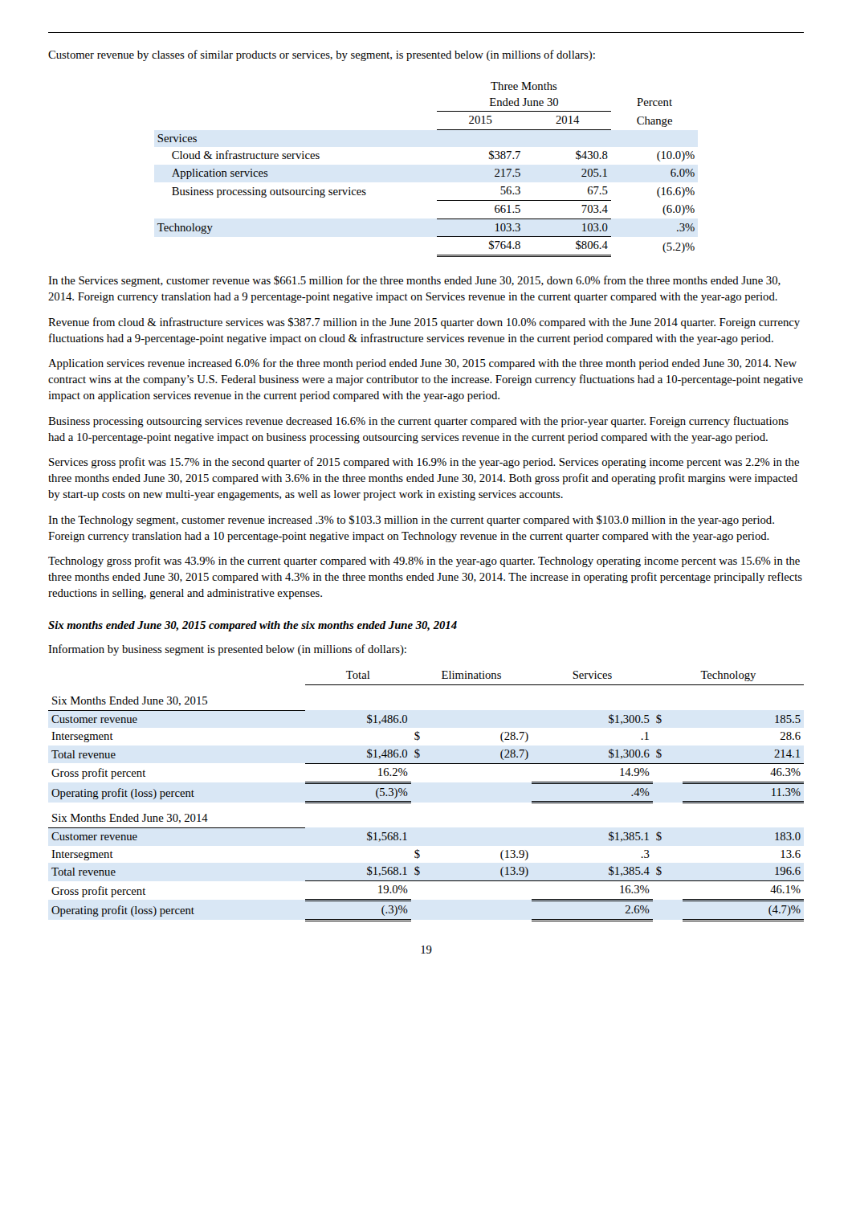Customer revenue by classes of similar products or services, by segment, is presented below (in millions of dollars):
| | Three Months Ended June 30 | Percent |
| | 2015 | 2014 | Change |
| Services | | | |
| Cloud & infrastructure services | $387.7 | $430.8 | (10.0)% |
| Application services | 217.5 | 205.1 | 6.0% |
| Business processing outsourcing services | 56.3 | 67.5 | (16.6)% |
| | 661.5 | 703.4 | (6.0)% |
| Technology | 103.3 | 103.0 | .3% |
| | $764.8 | $806.4 | (5.2)% |
In the Services segment, customer revenue was $661.5 million for the three months ended June 30, 2015, down 6.0% from the three months ended June 30, 2014. Foreign currency translation had a 9 percentage-point negative impact on Services revenue in the current quarter compared with the year-ago period.
Revenue from cloud & infrastructure services was $387.7 million in the June 2015 quarter down 10.0% compared with the June 2014 quarter. Foreign currency fluctuations had a 9-percentage-point negative impact on cloud & infrastructure services revenue in the current period compared with the year-ago period.
Application services revenue increased 6.0% for the three month period ended June 30, 2015 compared with the three month period ended June 30, 2014. New contract wins at the company’s U.S. Federal business were a major contributor to the increase. Foreign currency fluctuations had a 10-percentage-point negative impact on application services revenue in the current period compared with the year-ago period.
Business processing outsourcing services revenue decreased 16.6% in the current quarter compared with the prior-year quarter. Foreign currency fluctuations had a 10-percentage-point negative impact on business processing outsourcing services revenue in the current period compared with the year-ago period.
Services gross profit was 15.7% in the second quarter of 2015 compared with 16.9% in the year-ago period. Services operating income percent was 2.2% in the three months ended June 30, 2015 compared with 3.6% in the three months ended June 30, 2014. Both gross profit and operating profit margins were impacted by start-up costs on new multi-year engagements, as well as lower project work in existing services accounts.
In the Technology segment, customer revenue increased .3% to $103.3 million in the current quarter compared with $103.0 million in the year-ago period. Foreign currency translation had a 10 percentage-point negative impact on Technology revenue in the current quarter compared with the year-ago period.
Technology gross profit was 43.9% in the current quarter compared with 49.8% in the year-ago quarter. Technology operating income percent was 15.6% in the three months ended June 30, 2015 compared with 4.3% in the three months ended June 30, 2014. The increase in operating profit percentage principally reflects reductions in selling, general and administrative expenses.
Six months ended June 30, 2015 compared with the six months ended June 30, 2014
Information by business segment is presented below (in millions of dollars):
| | Total | Eliminations | Services | Technology |
| Six Months Ended June 30, 2015 | | | | | | |
| Customer revenue | $1,486.0 | | | $1,300.5 | $ | 185.5 |
| Intersegment | | $ | (28.7) | .1 | | 28.6 |
| Total revenue | $1,486.0 | $ | (28.7) | $1,300.6 | $ | 214.1 |
| Gross profit percent | 16.2% | | | 14.9% | | 46.3% |
| Operating profit (loss) percent | (5.3)% | | | .4% | | 11.3% |
| Six Months Ended June 30, 2014 | | | | | | |
| Customer revenue | $1,568.1 | | | $1,385.1 | $ | 183.0 |
| Intersegment | | $ | (13.9) | .3 | | 13.6 |
| Total revenue | $1,568.1 | $ | (13.9) | $1,385.4 | $ | 196.6 |
| Gross profit percent | 19.0% | | | 16.3% | | 46.1% |
| Operating profit (loss) percent | (.3)% | | | 2.6% | | (4.7)% |
19